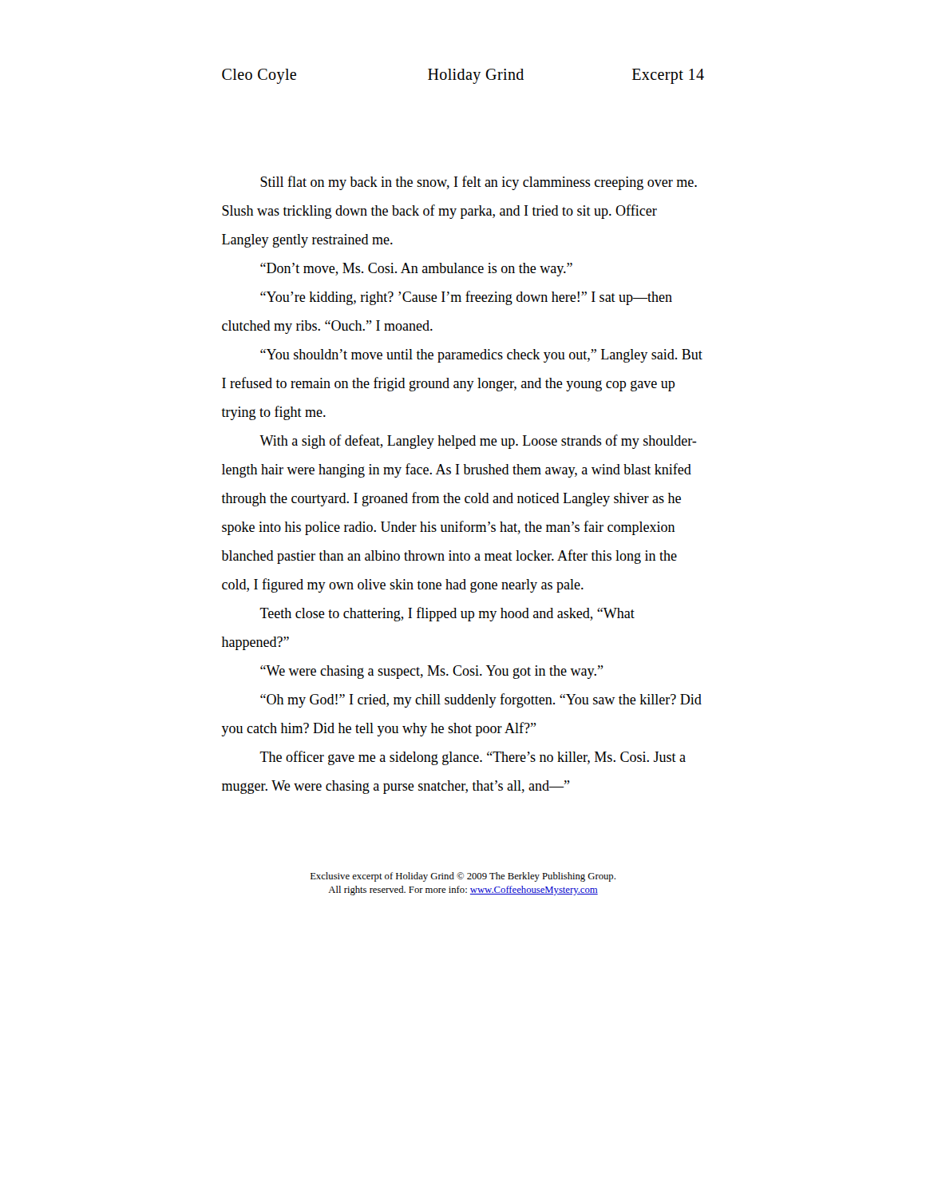Cleo Coyle Holiday Grind Excerpt 14
Still flat on my back in the snow, I felt an icy clamminess creeping over me. Slush was trickling down the back of my parka, and I tried to sit up. Officer Langley gently restrained me.
“Don’t move, Ms. Cosi. An ambulance is on the way.”
“You’re kidding, right? ’Cause I’m freezing down here!” I sat up—then clutched my ribs. “Ouch.” I moaned.
“You shouldn’t move until the paramedics check you out,” Langley said. But I refused to remain on the frigid ground any longer, and the young cop gave up trying to fight me.
With a sigh of defeat, Langley helped me up. Loose strands of my shoulder-length hair were hanging in my face. As I brushed them away, a wind blast knifed through the courtyard. I groaned from the cold and noticed Langley shiver as he spoke into his police radio. Under his uniform’s hat, the man’s fair complexion blanched pastier than an albino thrown into a meat locker. After this long in the cold, I figured my own olive skin tone had gone nearly as pale.
Teeth close to chattering, I flipped up my hood and asked, “What happened?”
“We were chasing a suspect, Ms. Cosi. You got in the way.”
“Oh my God!” I cried, my chill suddenly forgotten. “You saw the killer? Did you catch him? Did he tell you why he shot poor Alf?”
The officer gave me a sidelong glance. “There’s no killer, Ms. Cosi. Just a mugger. We were chasing a purse snatcher, that’s all, and—”
Exclusive excerpt of Holiday Grind © 2009 The Berkley Publishing Group.
All rights reserved. For more info: www.CoffeehouseMystery.com